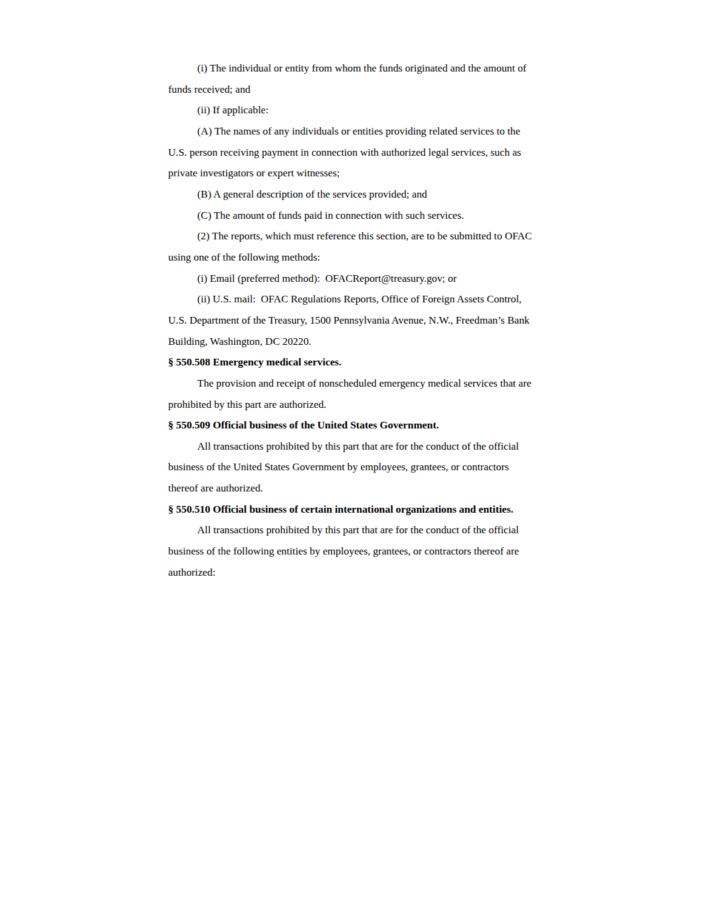(i) The individual or entity from whom the funds originated and the amount of funds received; and
(ii) If applicable:
(A) The names of any individuals or entities providing related services to the U.S. person receiving payment in connection with authorized legal services, such as private investigators or expert witnesses;
(B) A general description of the services provided; and
(C) The amount of funds paid in connection with such services.
(2) The reports, which must reference this section, are to be submitted to OFAC using one of the following methods:
(i) Email (preferred method): OFACReport@treasury.gov; or
(ii) U.S. mail: OFAC Regulations Reports, Office of Foreign Assets Control, U.S. Department of the Treasury, 1500 Pennsylvania Avenue, N.W., Freedman’s Bank Building, Washington, DC 20220.
§ 550.508 Emergency medical services.
The provision and receipt of nonscheduled emergency medical services that are prohibited by this part are authorized.
§ 550.509 Official business of the United States Government.
All transactions prohibited by this part that are for the conduct of the official business of the United States Government by employees, grantees, or contractors thereof are authorized.
§ 550.510 Official business of certain international organizations and entities.
All transactions prohibited by this part that are for the conduct of the official business of the following entities by employees, grantees, or contractors thereof are authorized: